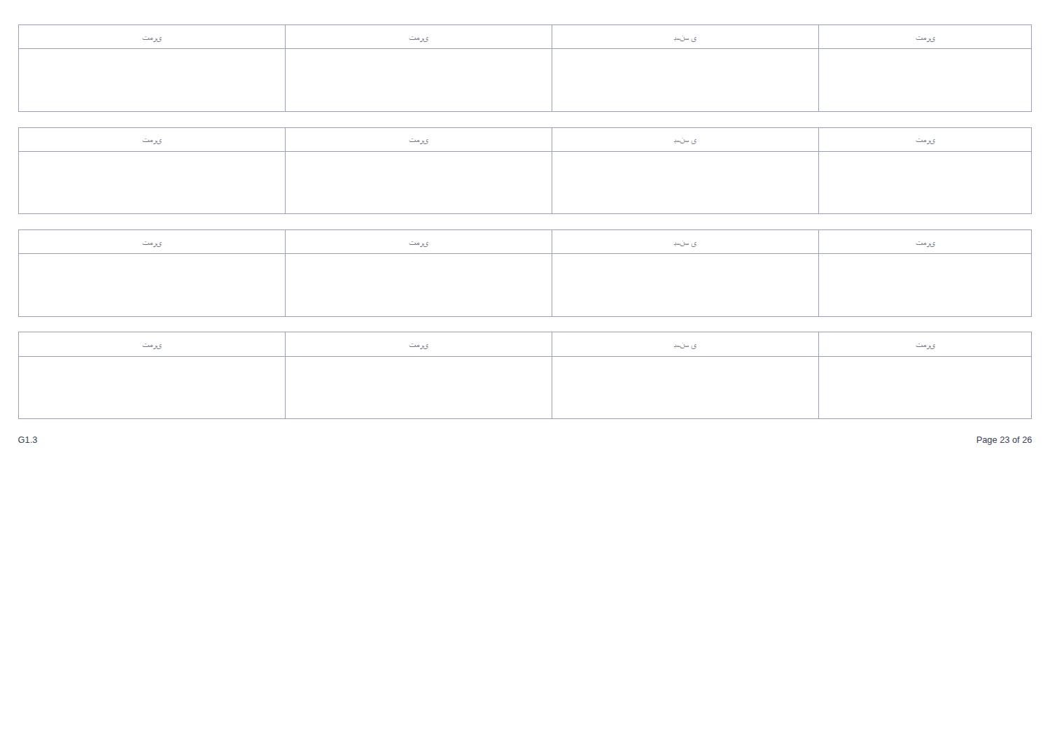| ﯼﺮﻣﺖ | ﯼ ﺳﻦﻤﺑ | ﯼﺮﻣﺖ | ﯼﺮﻣﺖ |
| ﯼﺮﻣﺖ | ﯼ ﺳﻦﻤﺑ | ﯼﺮﻣﺖ | ﯼﺮﻣﺖ |
| ﯼﺮﻣﺖ | ﯼ ﺳﻦﻤﺑ | ﯼﺮﻣﺖ | ﯼﺮﻣﺖ |
| ﯼﺮﻣﺖ | ﯼ ﺳﻦﻤﺑ | ﯼﺮﻣﺖ | ﯼﺮﻣﺖ |
Page 23 of 26 G1.3